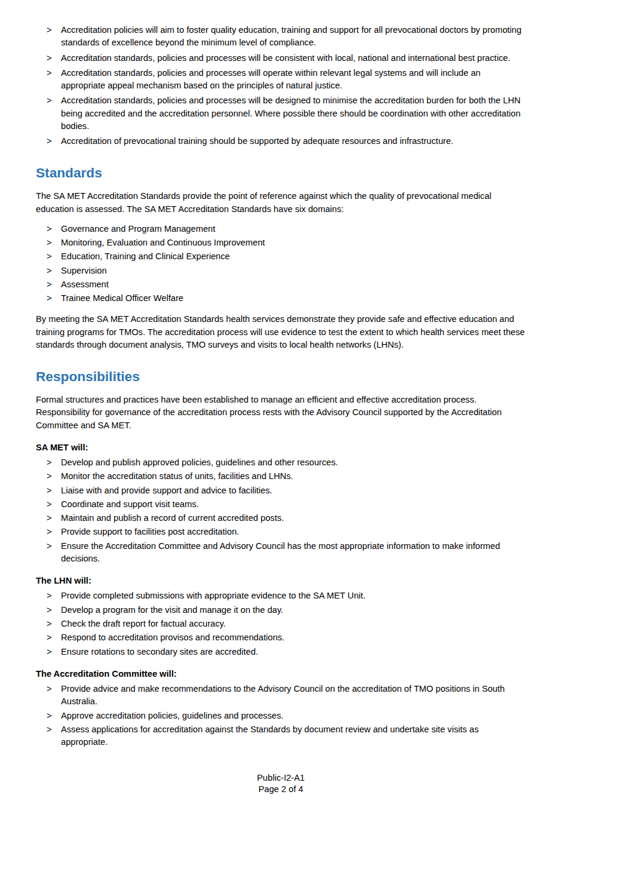Accreditation policies will aim to foster quality education, training and support for all prevocational doctors by promoting standards of excellence beyond the minimum level of compliance.
Accreditation standards, policies and processes will be consistent with local, national and international best practice.
Accreditation standards, policies and processes will operate within relevant legal systems and will include an appropriate appeal mechanism based on the principles of natural justice.
Accreditation standards, policies and processes will be designed to minimise the accreditation burden for both the LHN being accredited and the accreditation personnel. Where possible there should be coordination with other accreditation bodies.
Accreditation of prevocational training should be supported by adequate resources and infrastructure.
Standards
The SA MET Accreditation Standards provide the point of reference against which the quality of prevocational medical education is assessed. The SA MET Accreditation Standards have six domains:
Governance and Program Management
Monitoring, Evaluation and Continuous Improvement
Education, Training and Clinical Experience
Supervision
Assessment
Trainee Medical Officer Welfare
By meeting the SA MET Accreditation Standards health services demonstrate they provide safe and effective education and training programs for TMOs. The accreditation process will use evidence to test the extent to which health services meet these standards through document analysis, TMO surveys and visits to local health networks (LHNs).
Responsibilities
Formal structures and practices have been established to manage an efficient and effective accreditation process. Responsibility for governance of the accreditation process rests with the Advisory Council supported by the Accreditation Committee and SA MET.
SA MET will:
Develop and publish approved policies, guidelines and other resources.
Monitor the accreditation status of units, facilities and LHNs.
Liaise with and provide support and advice to facilities.
Coordinate and support visit teams.
Maintain and publish a record of current accredited posts.
Provide support to facilities post accreditation.
Ensure the Accreditation Committee and Advisory Council has the most appropriate information to make informed decisions.
The LHN will:
Provide completed submissions with appropriate evidence to the SA MET Unit.
Develop a program for the visit and manage it on the day.
Check the draft report for factual accuracy.
Respond to accreditation provisos and recommendations.
Ensure rotations to secondary sites are accredited.
The Accreditation Committee will:
Provide advice and make recommendations to the Advisory Council on the accreditation of TMO positions in South Australia.
Approve accreditation policies, guidelines and processes.
Assess applications for accreditation against the Standards by document review and undertake site visits as appropriate.
Public-I2-A1
Page 2 of 4